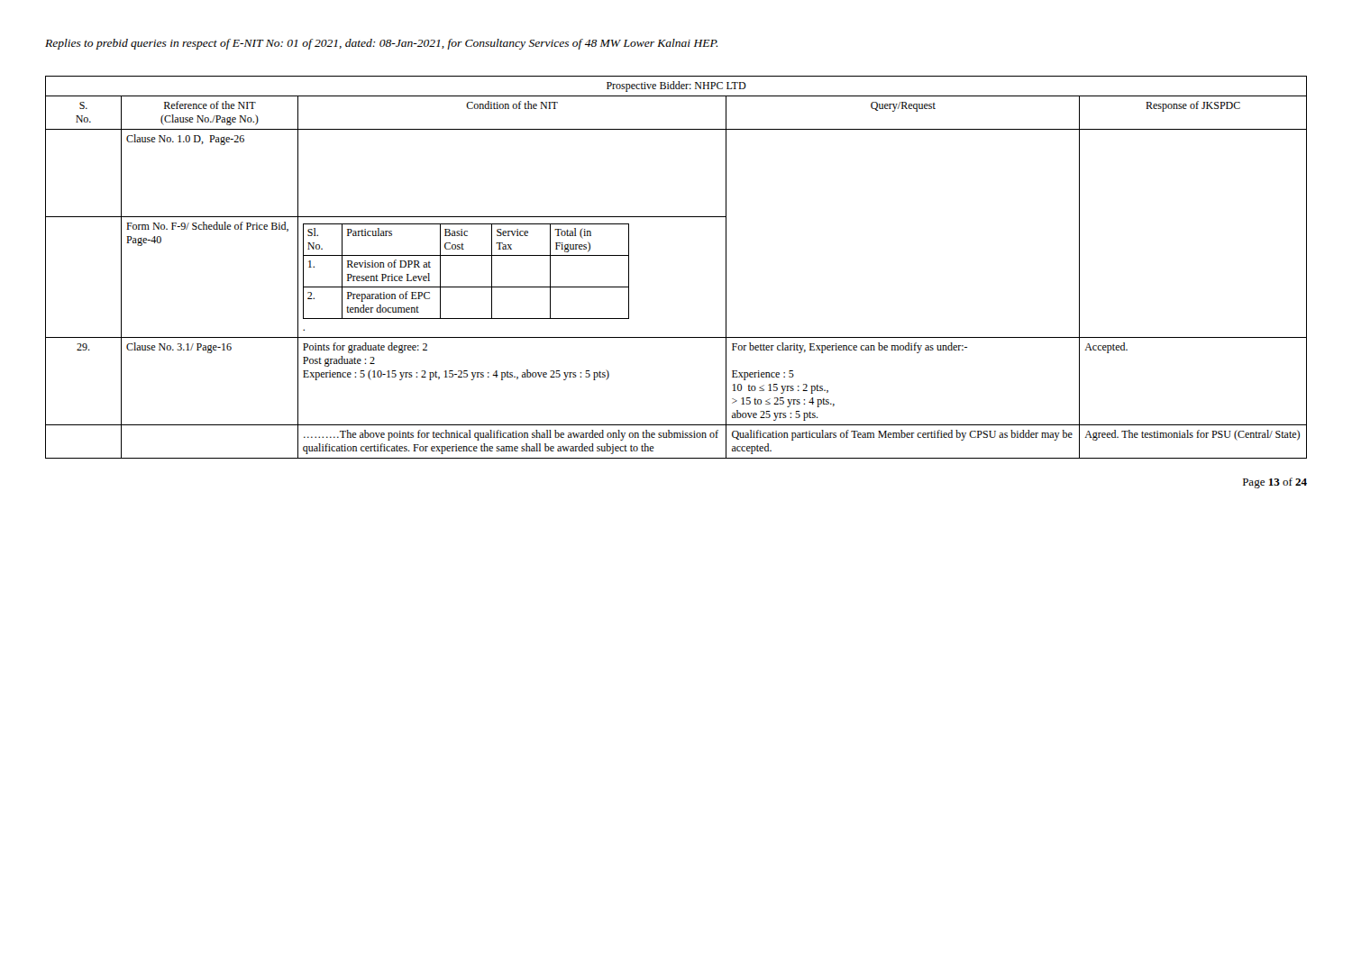Replies to prebid queries in respect of E-NIT No: 01 of 2021, dated: 08-Jan-2021, for Consultancy Services of 48 MW Lower Kalnai HEP.
| Prospective Bidder: NHPC LTD |
| --- |
| S. No. | Reference of the NIT (Clause No./Page No.) | Condition of the NIT | Query/Request | Response of JKSPDC |
| | Clause No. 1.0 D, Page-26 | | | |
| | Form No. F-9/ Schedule of Price Bid, Page-40 | / Sl. No. / Particulars / Basic Cost / Service Tax / Total (in Figures) / / --- / --- / --- / --- / --- / / 1. / Revision of DPR at Present Price Level / / / / / 2. / Preparation of EPC tender document / / / / . |
| 29. | Clause No. 3.1/ Page-16 | Points for graduate degree: 2 Post graduate : 2 Experience : 5 (10-15 yrs : 2 pt, 15-25 yrs : 4 pts., above 25 yrs : 5 pts) | For better clarity, Experience can be modify as under:- Experience : 5 10 to ≤ 15 yrs : 2 pts., > 15 to ≤ 25 yrs : 4 pts., above 25 yrs : 5 pts. | Accepted. |
| | | ………. The above points for technical qualification shall be awarded only on the submission of qualification certificates. For experience the same shall be awarded subject to the | Qualification particulars of Team Member certified by CPSU as bidder may be accepted. | Agreed. The testimonials for PSU (Central/ State) |
Page 13 of 24